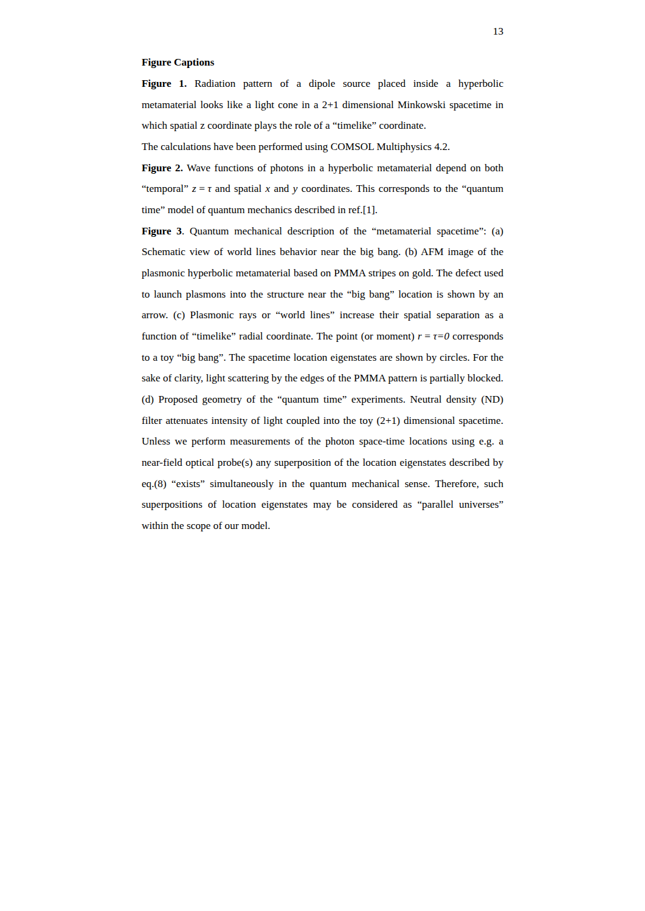13
Figure Captions
Figure 1. Radiation pattern of a dipole source placed inside a hyperbolic metamaterial looks like a light cone in a 2+1 dimensional Minkowski spacetime in which spatial z coordinate plays the role of a “timelike” coordinate.
The calculations have been performed using COMSOL Multiphysics 4.2.
Figure 2. Wave functions of photons in a hyperbolic metamaterial depend on both “temporal” z = τ and spatial x and y coordinates. This corresponds to the “quantum time” model of quantum mechanics described in ref.[1].
Figure 3. Quantum mechanical description of the “metamaterial spacetime”: (a) Schematic view of world lines behavior near the big bang. (b) AFM image of the plasmonic hyperbolic metamaterial based on PMMA stripes on gold. The defect used to launch plasmons into the structure near the “big bang” location is shown by an arrow. (c) Plasmonic rays or “world lines” increase their spatial separation as a function of “timelike” radial coordinate. The point (or moment) r = τ=0 corresponds to a toy “big bang”. The spacetime location eigenstates are shown by circles. For the sake of clarity, light scattering by the edges of the PMMA pattern is partially blocked. (d) Proposed geometry of the “quantum time” experiments. Neutral density (ND) filter attenuates intensity of light coupled into the toy (2+1) dimensional spacetime. Unless we perform measurements of the photon space-time locations using e.g. a near-field optical probe(s) any superposition of the location eigenstates described by eq.(8) “exists” simultaneously in the quantum mechanical sense. Therefore, such superpositions of location eigenstates may be considered as “parallel universes” within the scope of our model.